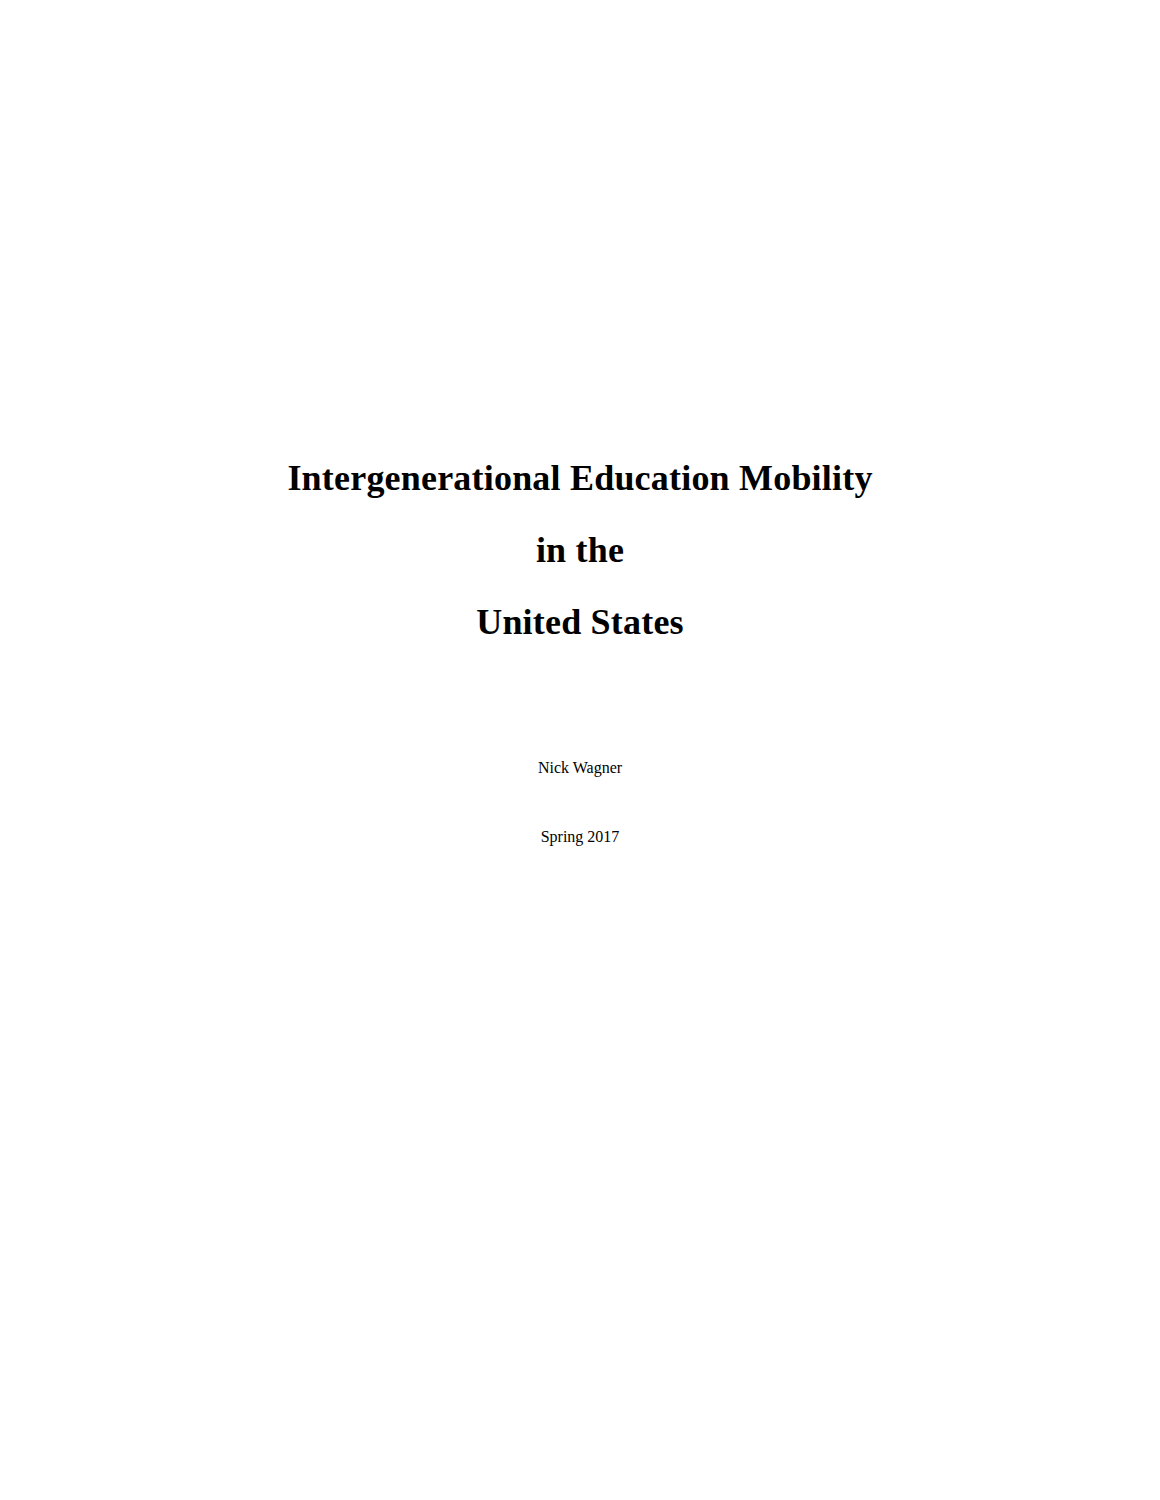Intergenerational Education Mobility in the
United States
Nick Wagner
Spring 2017